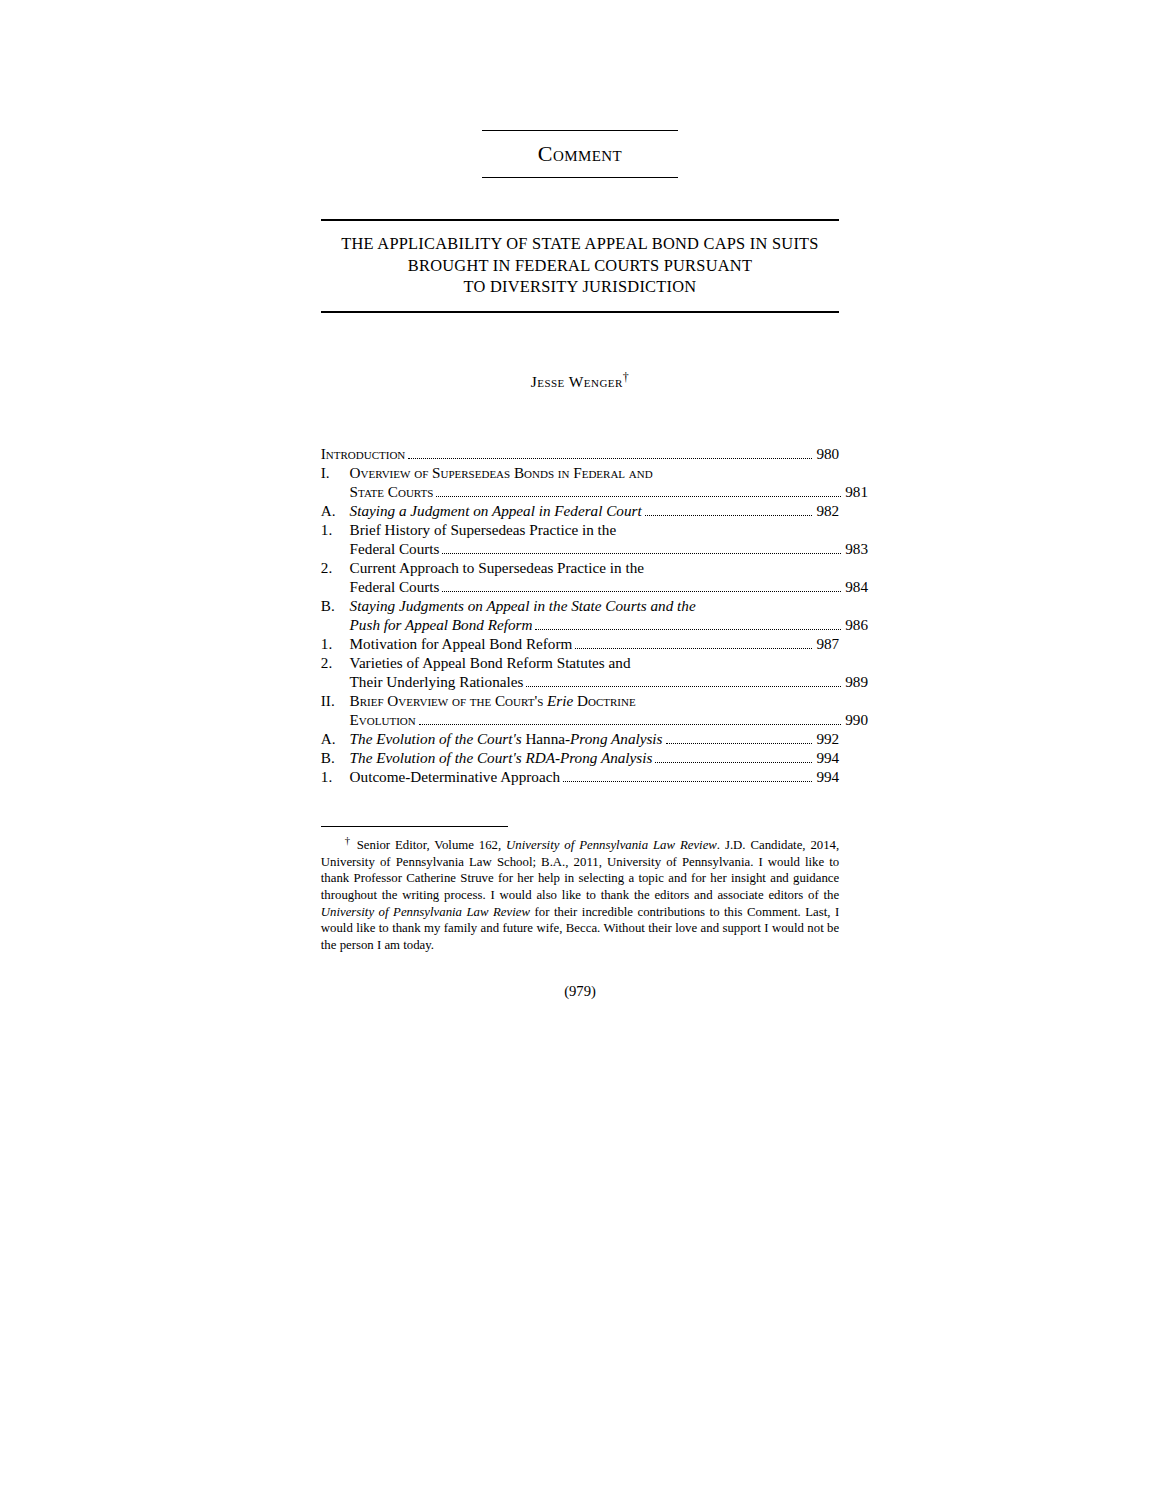Comment
The Applicability of State Appeal Bond Caps in Suits
Brought in Federal Courts Pursuant
to Diversity Jurisdiction
Jesse Wenger†
Introduction 980
I. Overview of Supersedeas Bonds in Federal and
State Courts 981
A. Staying a Judgment on Appeal in Federal Court 982
1. Brief History of Supersedeas Practice in the
Federal Courts 983
2. Current Approach to Supersedeas Practice in the
Federal Courts 984
B. Staying Judgments on Appeal in the State Courts and the
Push for Appeal Bond Reform 986
1. Motivation for Appeal Bond Reform 987
2. Varieties of Appeal Bond Reform Statutes and
Their Underlying Rationales 989
II. Brief Overview of the Court's Erie Doctrine
Evolution 990
A. The Evolution of the Court's Hanna-Prong Analysis 992
B. The Evolution of the Court's RDA-Prong Analysis 994
1. Outcome-Determinative Approach 994
† Senior Editor, Volume 162, University of Pennsylvania Law Review. J.D. Candidate, 2014, University of Pennsylvania Law School; B.A., 2011, University of Pennsylvania. I would like to thank Professor Catherine Struve for her help in selecting a topic and for her insight and guidance throughout the writing process. I would also like to thank the editors and associate editors of the University of Pennsylvania Law Review for their incredible contributions to this Comment. Last, I would like to thank my family and future wife, Becca. Without their love and support I would not be the person I am today.
(979)